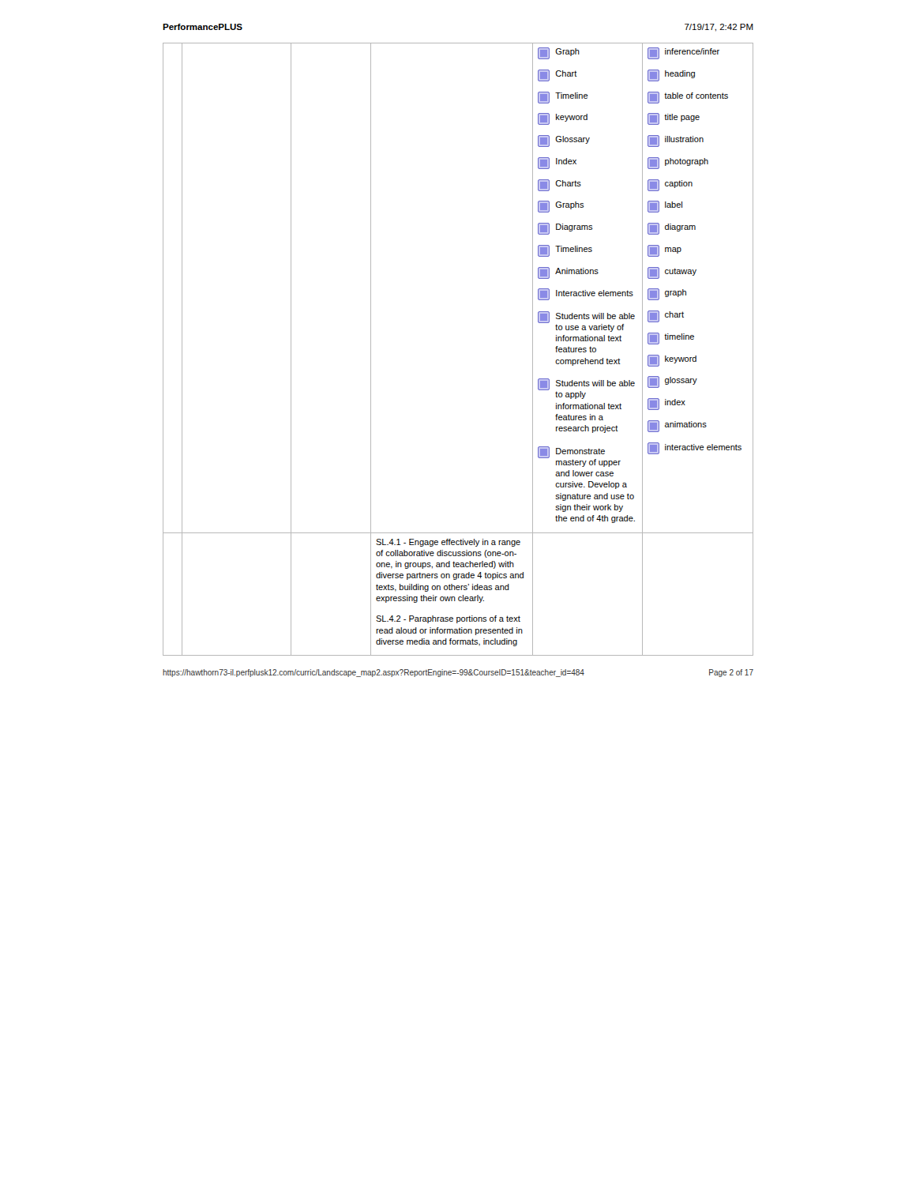PerformancePLUS
7/19/17, 2:42 PM
| | | | | Graph Chart Timeline keyword Glossary Index Charts Graphs Diagrams Timelines Animations Interactive elements Students will be able to use a variety of informational text features to comprehend text Students will be able to apply informational text features in a research project Demonstrate mastery of upper and lower case cursive. Develop a signature and use to sign their work by the end of 4th grade. | inference/infer heading table of contents title page illustration photograph caption label diagram map cutaway graph chart timeline keyword glossary index animations interactive elements |
| | | | SL.4.1 - Engage effectively in a range of collaborative discussions (one-on-one, in groups, and teacherled) with diverse partners on grade 4 topics and texts, building on others’ ideas and expressing their own clearly. SL.4.2 - Paraphrase portions of a text read aloud or information presented in diverse media and formats, including | | |
https://hawthorn73-il.perfplusk12.com/curric/Landscape_map2.aspx?ReportEngine=-99&CourseID=151&teacher_id=484
Page 2 of 17